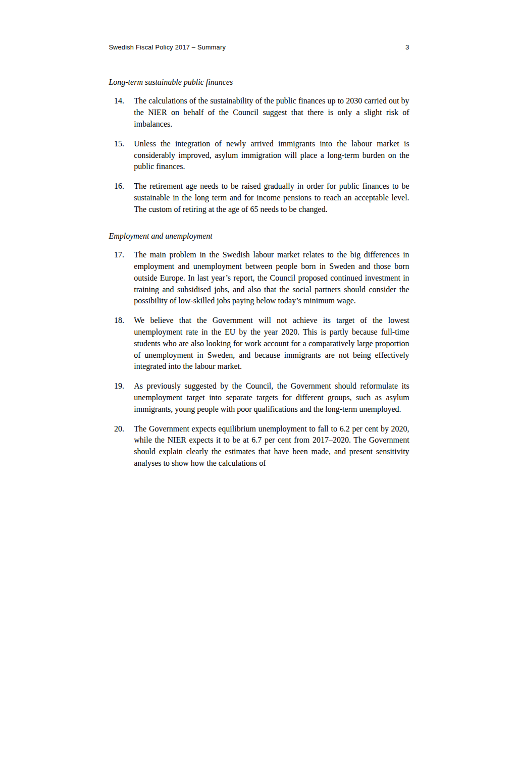Swedish Fiscal Policy 2017 – Summary 3
Long-term sustainable public finances
14. The calculations of the sustainability of the public finances up to 2030 carried out by the NIER on behalf of the Council suggest that there is only a slight risk of imbalances.
15. Unless the integration of newly arrived immigrants into the labour market is considerably improved, asylum immigration will place a long-term burden on the public finances.
16. The retirement age needs to be raised gradually in order for public finances to be sustainable in the long term and for income pensions to reach an acceptable level. The custom of retiring at the age of 65 needs to be changed.
Employment and unemployment
17. The main problem in the Swedish labour market relates to the big differences in employment and unemployment between people born in Sweden and those born outside Europe. In last year’s report, the Council proposed continued investment in training and subsidised jobs, and also that the social partners should consider the possibility of low-skilled jobs paying below today’s minimum wage.
18. We believe that the Government will not achieve its target of the lowest unemployment rate in the EU by the year 2020. This is partly because full-time students who are also looking for work account for a comparatively large proportion of unemployment in Sweden, and because immigrants are not being effectively integrated into the labour market.
19. As previously suggested by the Council, the Government should reformulate its unemployment target into separate targets for different groups, such as asylum immigrants, young people with poor qualifications and the long-term unemployed.
20. The Government expects equilibrium unemployment to fall to 6.2 per cent by 2020, while the NIER expects it to be at 6.7 per cent from 2017–2020. The Government should explain clearly the estimates that have been made, and present sensitivity analyses to show how the calculations of